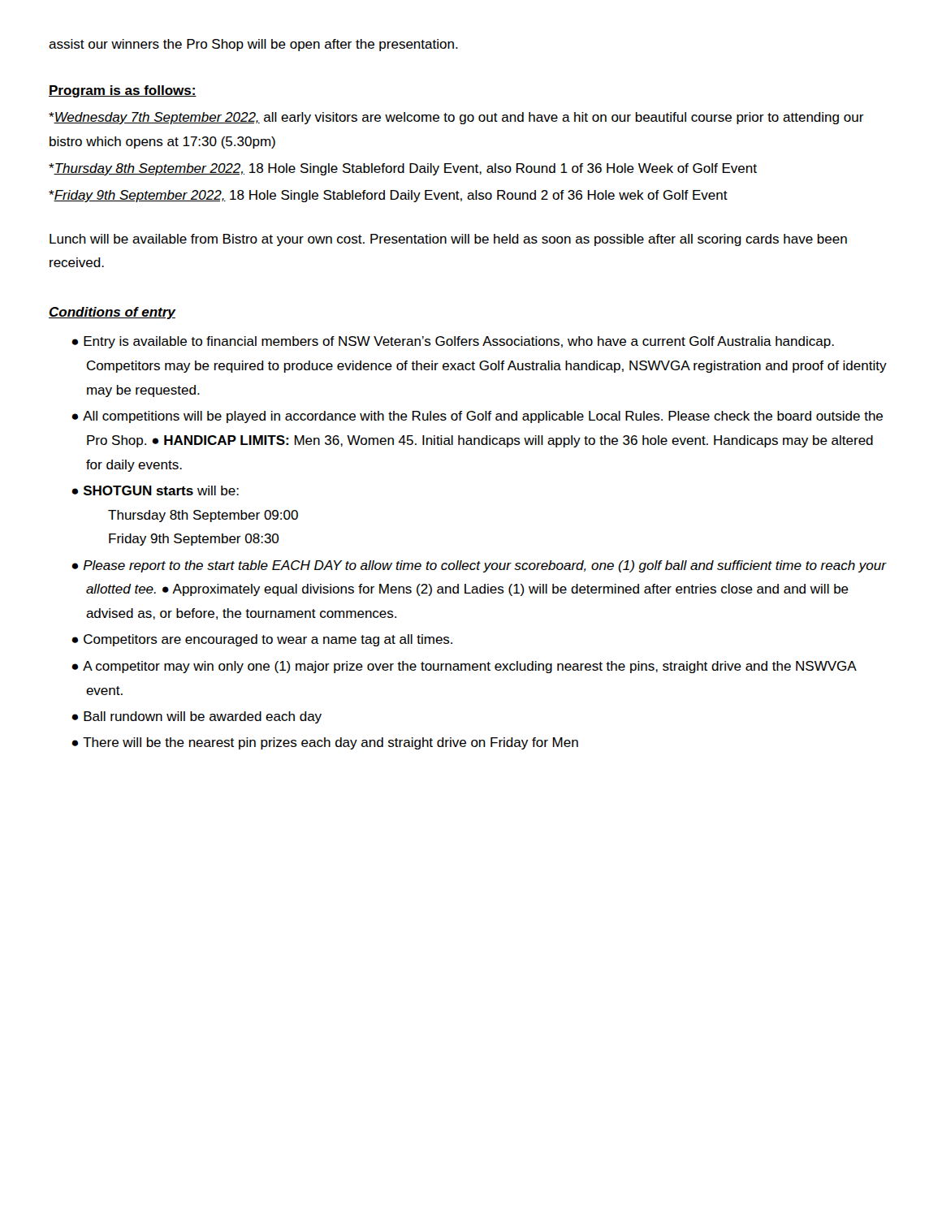assist our winners the Pro Shop will be open after the presentation.
Program is as follows:
*Wednesday 7th September 2022, all early visitors are welcome to go out and have a hit on our beautiful course prior to attending our bistro which opens at 17:30 (5.30pm)
*Thursday 8th September 2022, 18 Hole Single Stableford Daily Event, also Round 1 of 36 Hole Week of Golf Event
*Friday 9th September 2022, 18 Hole Single Stableford Daily Event, also Round 2 of 36 Hole wek of Golf Event
Lunch will be available from Bistro at your own cost. Presentation will be held as soon as possible after all scoring cards have been received.
Conditions of entry
Entry is available to financial members of NSW Veteran’s Golfers Associations, who have a current Golf Australia handicap. Competitors may be required to produce evidence of their exact Golf Australia handicap, NSWVGA registration and proof of identity may be requested.
All competitions will be played in accordance with the Rules of Golf and applicable Local Rules. Please check the board outside the Pro Shop. ● HANDICAP LIMITS: Men 36, Women 45. Initial handicaps will apply to the 36 hole event. Handicaps may be altered for daily events.
SHOTGUN starts will be: Thursday 8th September 09:00 Friday 9th September 08:30
Please report to the start table EACH DAY to allow time to collect your scoreboard, one (1) golf ball and sufficient time to reach your allotted tee. ● Approximately equal divisions for Mens (2) and Ladies (1) will be determined after entries close and and will be advised as, or before, the tournament commences.
Competitors are encouraged to wear a name tag at all times.
A competitor may win only one (1) major prize over the tournament excluding nearest the pins, straight drive and the NSWVGA event.
Ball rundown will be awarded each day
There will be the nearest pin prizes each day and straight drive on Friday for Men